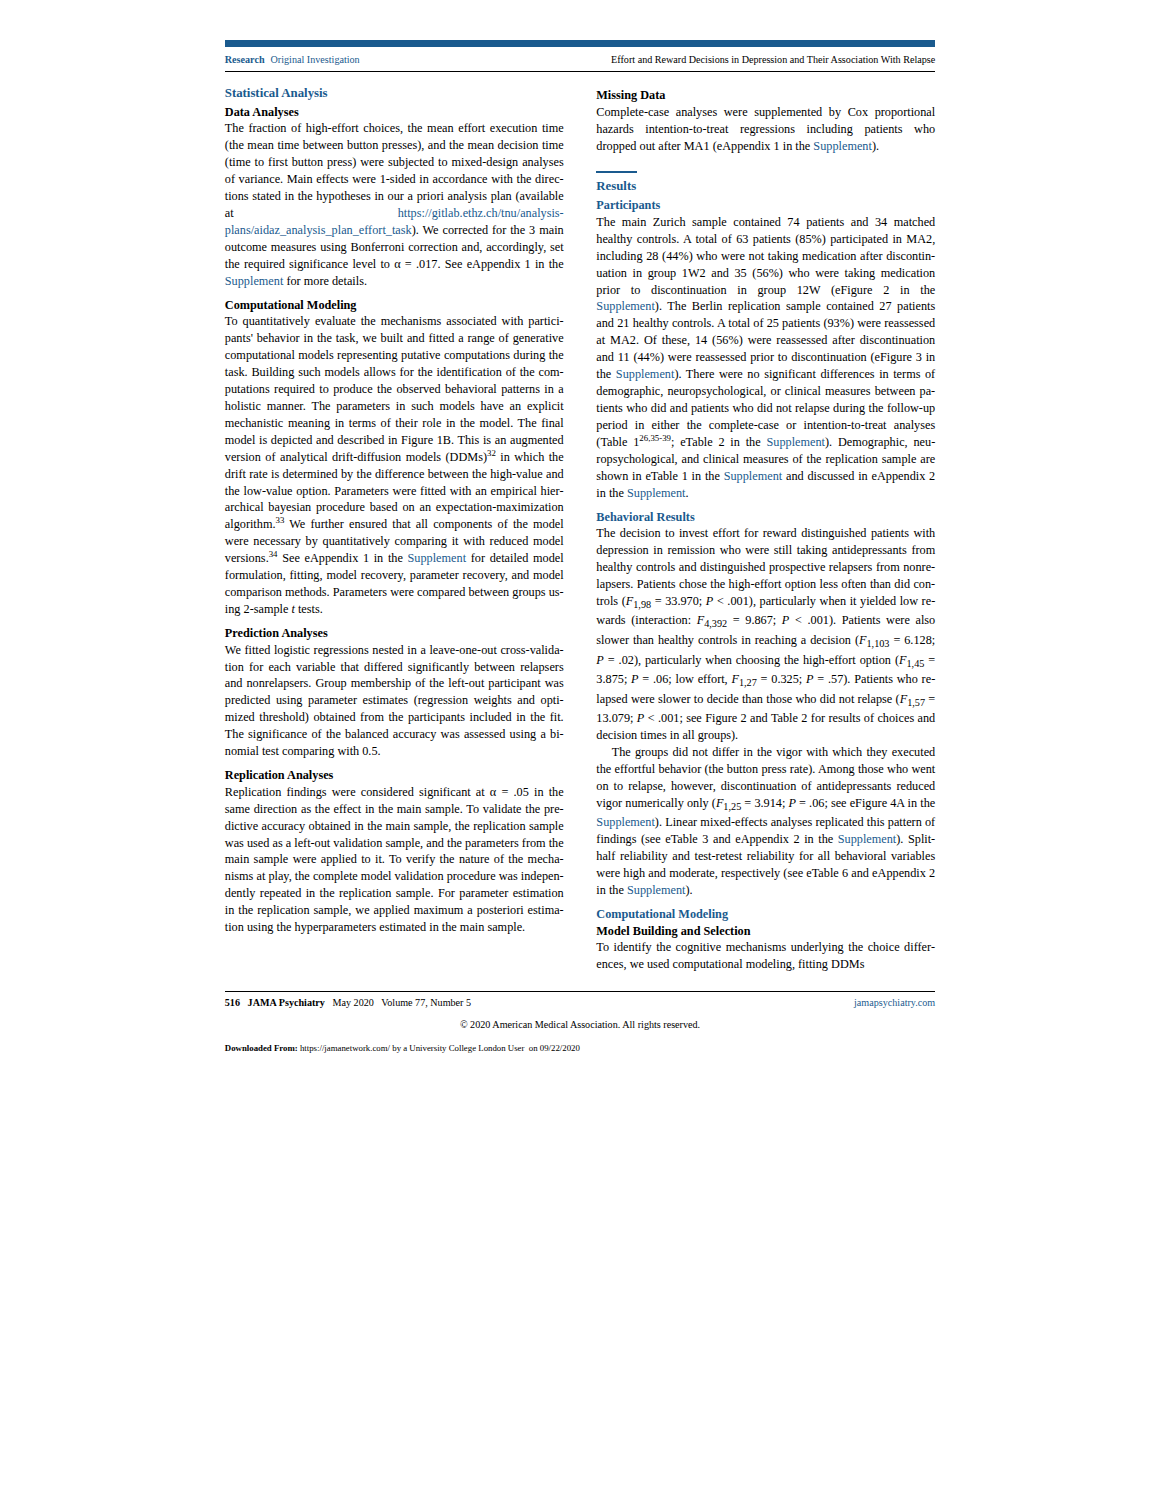Research Original Investigation
Effort and Reward Decisions in Depression and Their Association With Relapse
Statistical Analysis
Data Analyses
The fraction of high-effort choices, the mean effort execution time (the mean time between button presses), and the mean decision time (time to first button press) were subjected to mixed-design analyses of variance. Main effects were 1-sided in accordance with the directions stated in the hypotheses in our a priori analysis plan (available at https://gitlab.ethz.ch/tnu/analysis-plans/aidaz_analysis_plan_effort_task). We corrected for the 3 main outcome measures using Bonferroni correction and, accordingly, set the required significance level to α = .017. See eAppendix 1 in the Supplement for more details.
Computational Modeling
To quantitatively evaluate the mechanisms associated with participants' behavior in the task, we built and fitted a range of generative computational models representing putative computations during the task. Building such models allows for the identification of the computations required to produce the observed behavioral patterns in a holistic manner. The parameters in such models have an explicit mechanistic meaning in terms of their role in the model. The final model is depicted and described in Figure 1B. This is an augmented version of analytical drift-diffusion models (DDMs)32 in which the drift rate is determined by the difference between the high-value and the low-value option. Parameters were fitted with an empirical hierarchical bayesian procedure based on an expectation-maximization algorithm.33 We further ensured that all components of the model were necessary by quantitatively comparing it with reduced model versions.34 See eAppendix 1 in the Supplement for detailed model formulation, fitting, model recovery, parameter recovery, and model comparison methods. Parameters were compared between groups using 2-sample t tests.
Prediction Analyses
We fitted logistic regressions nested in a leave-one-out cross-validation for each variable that differed significantly between relapsers and nonrelapsers. Group membership of the left-out participant was predicted using parameter estimates (regression weights and optimized threshold) obtained from the participants included in the fit. The significance of the balanced accuracy was assessed using a binomial test comparing with 0.5.
Replication Analyses
Replication findings were considered significant at α = .05 in the same direction as the effect in the main sample. To validate the predictive accuracy obtained in the main sample, the replication sample was used as a left-out validation sample, and the parameters from the main sample were applied to it. To verify the nature of the mechanisms at play, the complete model validation procedure was independently repeated in the replication sample. For parameter estimation in the replication sample, we applied maximum a posteriori estimation using the hyperparameters estimated in the main sample.
Missing Data
Complete-case analyses were supplemented by Cox proportional hazards intention-to-treat regressions including patients who dropped out after MA1 (eAppendix 1 in the Supplement).
Results
Participants
The main Zurich sample contained 74 patients and 34 matched healthy controls. A total of 63 patients (85%) participated in MA2, including 28 (44%) who were not taking medication after discontinuation in group 1W2 and 35 (56%) who were taking medication prior to discontinuation in group 12W (eFigure 2 in the Supplement). The Berlin replication sample contained 27 patients and 21 healthy controls. A total of 25 patients (93%) were reassessed at MA2. Of these, 14 (56%) were reassessed after discontinuation and 11 (44%) were reassessed prior to discontinuation (eFigure 3 in the Supplement). There were no significant differences in terms of demographic, neuropsychological, or clinical measures between patients who did and patients who did not relapse during the follow-up period in either the complete-case or intention-to-treat analyses (Table 126,35-39; eTable 2 in the Supplement). Demographic, neuropsychological, and clinical measures of the replication sample are shown in eTable 1 in the Supplement and discussed in eAppendix 2 in the Supplement.
Behavioral Results
The decision to invest effort for reward distinguished patients with depression in remission who were still taking antidepressants from healthy controls and distinguished prospective relapsers from nonrelapsers. Patients chose the high-effort option less often than did controls (F1,98 = 33.970; P < .001), particularly when it yielded low rewards (interaction: F4,392 = 9.867; P < .001). Patients were also slower than healthy controls in reaching a decision (F1,103 = 6.128; P = .02), particularly when choosing the high-effort option (F1,45 = 3.875; P = .06; low effort, F1,27 = 0.325; P = .57). Patients who relapsed were slower to decide than those who did not relapse (F1,57 = 13.079; P < .001; see Figure 2 and Table 2 for results of choices and decision times in all groups).
The groups did not differ in the vigor with which they executed the effortful behavior (the button press rate). Among those who went on to relapse, however, discontinuation of antidepressants reduced vigor numerically only (F1,25 = 3.914; P = .06; see eFigure 4A in the Supplement). Linear mixed-effects analyses replicated this pattern of findings (see eTable 3 and eAppendix 2 in the Supplement). Split-half reliability and test-retest reliability for all behavioral variables were high and moderate, respectively (see eTable 6 and eAppendix 2 in the Supplement).
Computational Modeling
Model Building and Selection
To identify the cognitive mechanisms underlying the choice differences, we used computational modeling, fitting DDMs
516 JAMA Psychiatry May 2020 Volume 77, Number 5
jamapsychiatry.com
© 2020 American Medical Association. All rights reserved.
Downloaded From: https://jamanetwork.com/ by a University College London User on 09/22/2020